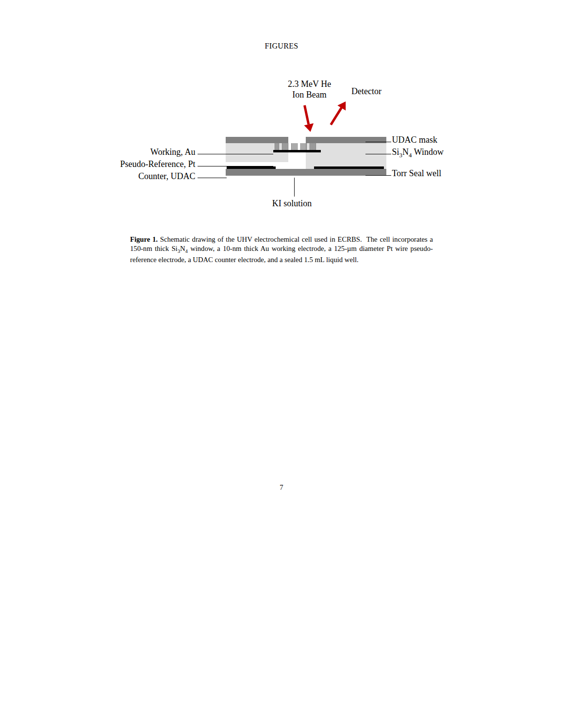FIGURES
2.3 MeV He
Ion Beam
Detector
Working, Au
Pseudo-Reference, Pt
Counter, UDAC
UDAC mask
Si3N4 Window
Torr Seal well
KI solution
Figure 1. Schematic drawing of the UHV electrochemical cell used in ECRBS. The cell incorporates a 150-nm thick Si3N4 window, a 10-nm thick Au working electrode, a 125-µm diameter Pt wire pseudo-reference electrode, a UDAC counter electrode, and a sealed 1.5 mL liquid well.
7